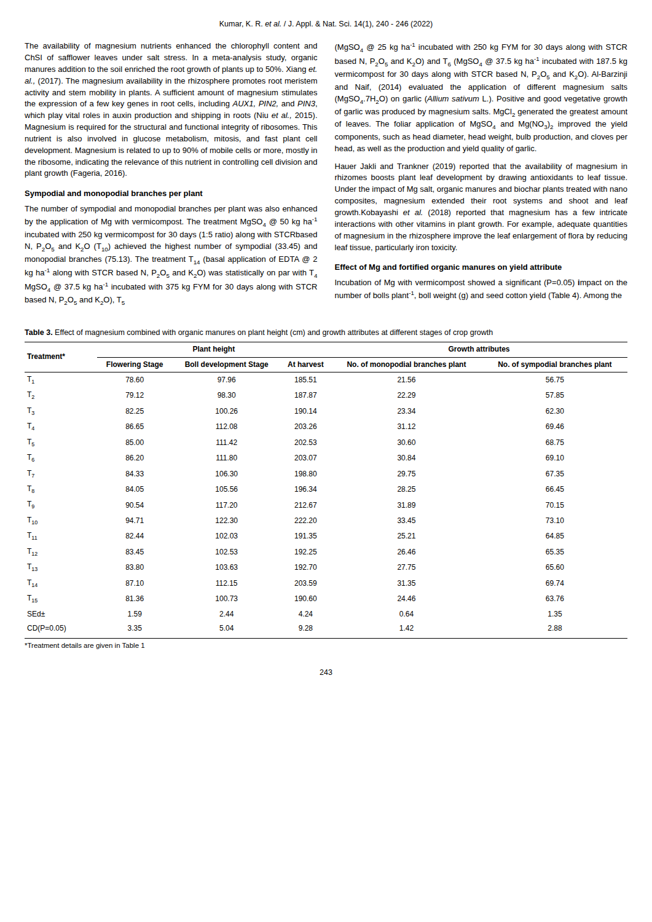Kumar, K. R. et al. / J. Appl. & Nat. Sci. 14(1), 240 - 246 (2022)
The availability of magnesium nutrients enhanced the chlorophyll content and ChSI of safflower leaves under salt stress. In a meta-analysis study, organic manures addition to the soil enriched the root growth of plants up to 50%. Xiang et. al., (2017). The magnesium availability in the rhizosphere promotes root meristem activity and stem mobility in plants. A sufficient amount of magnesium stimulates the expression of a few key genes in root cells, including AUX1, PIN2, and PIN3, which play vital roles in auxin production and shipping in roots (Niu et al., 2015). Magnesium is required for the structural and functional integrity of ribosomes. This nutrient is also involved in glucose metabolism, mitosis, and fast plant cell development. Magnesium is related to up to 90% of mobile cells or more, mostly in the ribosome, indicating the relevance of this nutrient in controlling cell division and plant growth (Fageria, 2016).
Sympodial and monopodial branches per plant
The number of sympodial and monopodial branches per plant was also enhanced by the application of Mg with vermicompost. The treatment MgSO4 @ 50 kg ha-1 incubated with 250 kg vermicompost for 30 days (1:5 ratio) along with STCRbased N, P2O5 and K2O (T10) achieved the highest number of sympodial (33.45) and monopodial branches (75.13). The treatment T14 (basal application of EDTA @ 2 kg ha-1 along with STCR based N, P2O5 and K2O) was statistically on par with T4 MgSO4 @ 37.5 kg ha-1 incubated with 375 kg FYM for 30 days along with STCR based N, P2O5 and K2O), T5
(MgSO4 @ 25 kg ha-1 incubated with 250 kg FYM for 30 days along with STCR based N, P2O5 and K2O) and T6 (MgSO4 @ 37.5 kg ha-1 incubated with 187.5 kg vermicompost for 30 days along with STCR based N, P2O5 and K2O). Al-Barzinji and Naif, (2014) evaluated the application of different magnesium salts (MgSO4.7H2O) on garlic (Allium sativum L.). Positive and good vegetative growth of garlic was produced by magnesium salts. MgCl2 generated the greatest amount of leaves. The foliar application of MgSO4 and Mg(NO3)2 improved the yield components, such as head diameter, head weight, bulb production, and cloves per head, as well as the production and yield quality of garlic.
Hauer Jakli and Trankner (2019) reported that the availability of magnesium in rhizomes boosts plant leaf development by drawing antioxidants to leaf tissue. Under the impact of Mg salt, organic manures and biochar plants treated with nano composites, magnesium extended their root systems and shoot and leaf growth.Kobayashi et al. (2018) reported that magnesium has a few intricate interactions with other vitamins in plant growth. For example, adequate quantities of magnesium in the rhizosphere improve the leaf enlargement of flora by reducing leaf tissue, particularly iron toxicity.
Effect of Mg and fortified organic manures on yield attribute
Incubation of Mg with vermicompost showed a significant (P=0.05) impact on the number of bolls plant-1, boll weight (g) and seed cotton yield (Table 4). Among the
Table 3. Effect of magnesium combined with organic manures on plant height (cm) and growth attributes at different stages of crop growth
| Treatment* | Plant height | Growth attributes |
| --- | --- | --- |
| Flowering Stage | Boll development Stage | At harvest | No. of monopodial branches plant | No. of sympodial branches plant |
| T 1 | 78.60 | 97.96 | 185.51 | 21.56 | 56.75 |
| T 2 | 79.12 | 98.30 | 187.87 | 22.29 | 57.85 |
| T 3 | 82.25 | 100.26 | 190.14 | 23.34 | 62.30 |
| T 4 | 86.65 | 112.08 | 203.26 | 31.12 | 69.46 |
| T 5 | 85.00 | 111.42 | 202.53 | 30.60 | 68.75 |
| T 6 | 86.20 | 111.80 | 203.07 | 30.84 | 69.10 |
| T 7 | 84.33 | 106.30 | 198.80 | 29.75 | 67.35 |
| T 8 | 84.05 | 105.56 | 196.34 | 28.25 | 66.45 |
| T 9 | 90.54 | 117.20 | 212.67 | 31.89 | 70.15 |
| T 10 | 94.71 | 122.30 | 222.20 | 33.45 | 73.10 |
| T 11 | 82.44 | 102.03 | 191.35 | 25.21 | 64.85 |
| T 12 | 83.45 | 102.53 | 192.25 | 26.46 | 65.35 |
| T 13 | 83.80 | 103.63 | 192.70 | 27.75 | 65.60 |
| T 14 | 87.10 | 112.15 | 203.59 | 31.35 | 69.74 |
| T 15 | 81.36 | 100.73 | 190.60 | 24.46 | 63.76 |
| SEd± | 1.59 | 2.44 | 4.24 | 0.64 | 1.35 |
| CD(P=0.05) | 3.35 | 5.04 | 9.28 | 1.42 | 2.88 |
*Treatment details are given in Table 1
243